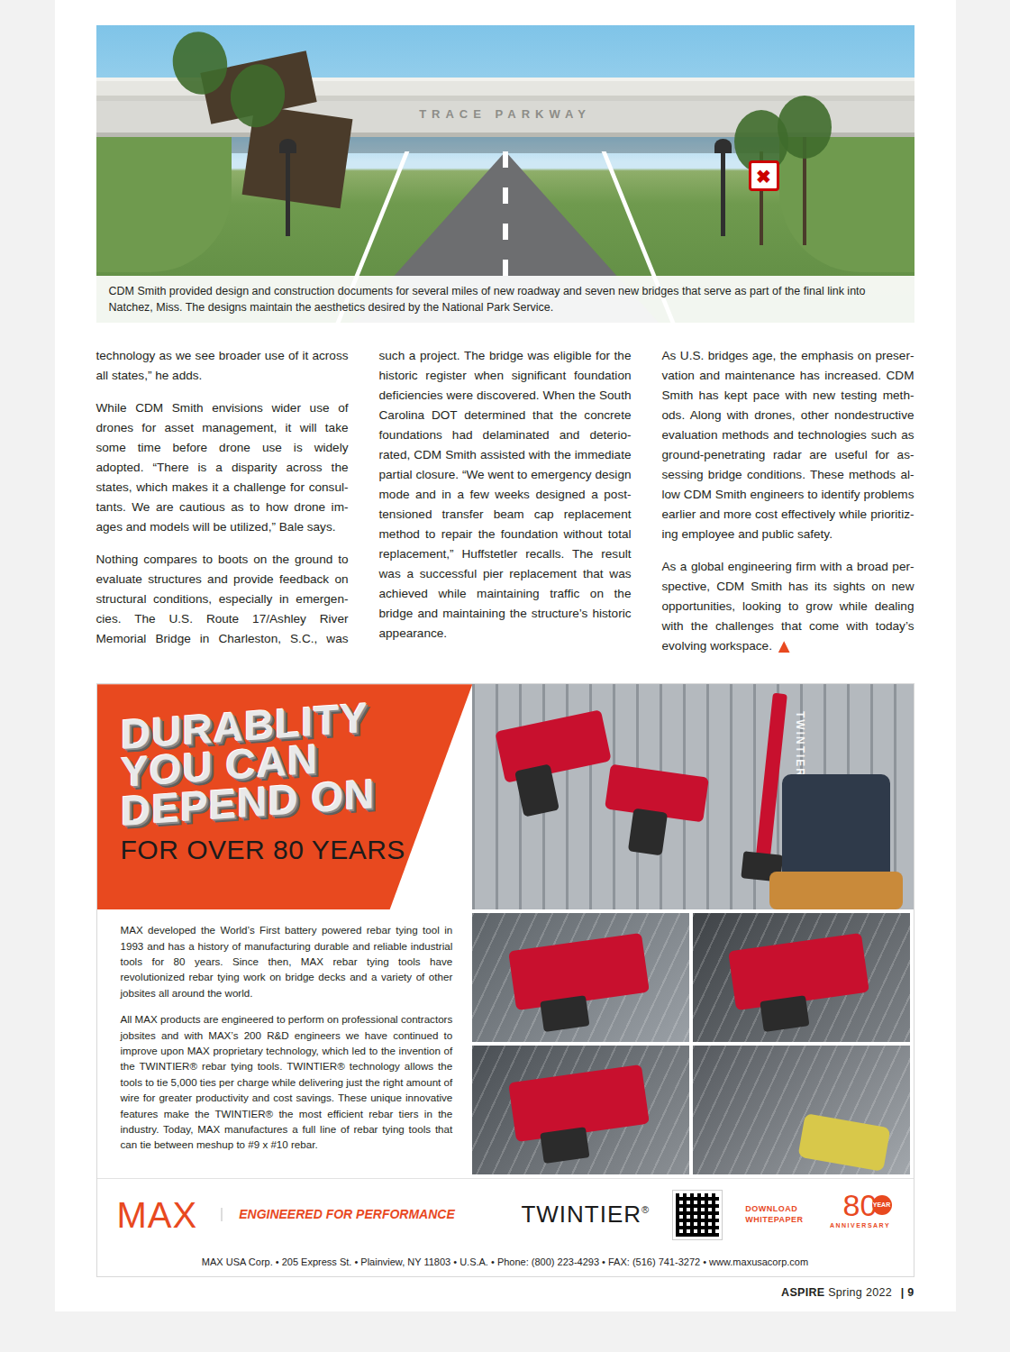TRACE PARKWAY
✖
CDM Smith provided design and construction documents for several miles of new roadway and seven new bridges that serve as part of the final link into Natchez, Miss. The designs maintain the aesthetics desired by the National Park Service.
technology as we see broader use of it across all states,” he adds.
While CDM Smith envisions wider use of drones for asset management, it will take some time before drone use is widely adopted. “There is a disparity across the states, which makes it a challenge for consultants. We are cautious as to how drone images and models will be utilized,” Bale says.
Nothing compares to boots on the ground to evaluate structures and provide feedback on structural conditions, especially in emergencies. The U.S. Route 17/Ashley River Memorial Bridge in Charleston, S.C., was such a project. The bridge was eligible for the historic register when significant foundation deficiencies were discovered. When the South Carolina DOT determined that the concrete foundations had delaminated and deteriorated, CDM Smith assisted with the immediate partial closure. “We went to emergency design mode and in a few weeks designed a post-tensioned transfer beam cap replacement method to repair the foundation without total replacement,” Huffstetler recalls. The result was a successful pier replacement that was achieved while maintaining traffic on the bridge and maintaining the structure’s historic appearance.
As U.S. bridges age, the emphasis on preservation and maintenance has increased. CDM Smith has kept pace with new testing methods. Along with drones, other nondestructive evaluation methods and technologies such as ground-penetrating radar are useful for assessing bridge conditions. These methods allow CDM Smith engineers to identify problems earlier and more cost effectively while prioritizing employee and public safety.
As a global engineering firm with a broad perspective, CDM Smith has its sights on new opportunities, looking to grow while dealing with the challenges that come with today’s evolving workspace.
DURABLITY YOU CAN DEPEND ON
FOR OVER 80 YEARS
TWINTIER
MAX developed the World’s First battery powered rebar tying tool in 1993 and has a history of manufacturing durable and reliable industrial tools for 80 years. Since then, MAX rebar tying tools have revolutionized rebar tying work on bridge decks and a variety of other jobsites all around the world.
All MAX products are engineered to perform on professional contractors jobsites and with MAX’s 200 R&D engineers we have continued to improve upon MAX proprietary technology, which led to the invention of the TWINTIER® rebar tying tools. TWINTIER® technology allows the tools to tie 5,000 ties per charge while delivering just the right amount of wire for greater productivity and cost savings. These unique innovative features make the TWINTIER® the most efficient rebar tiers in the industry. Today, MAX manufactures a full line of rebar tying tools that can tie between meshup to #9 x #10 rebar.
MAX
ENGINEERED FOR PERFORMANCE
TWINTIER®
DOWNLOAD
WHITEPAPER
80
YEAR
ANNIVERSARY
MAX USA Corp. • 205 Express St. • Plainview, NY 11803 • U.S.A. • Phone: (800) 223-4293 • FAX: (516) 741-3272 • www.maxusacorp.com
ASPIRE Spring 2022 | 9